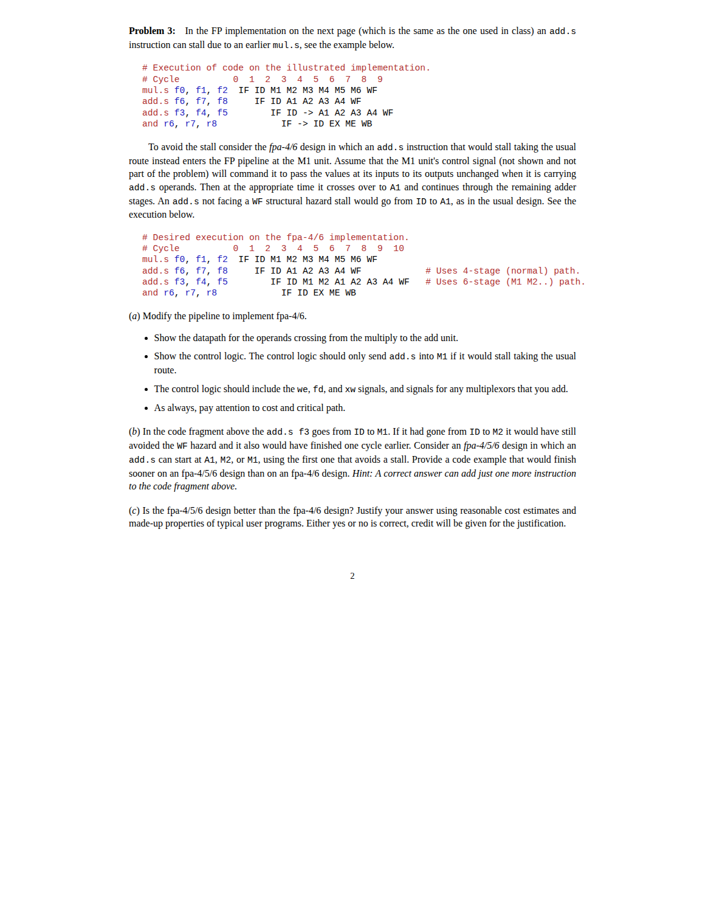Problem 3: In the FP implementation on the next page (which is the same as the one used in class) an add.s instruction can stall due to an earlier mul.s, see the example below.
# Execution of code on the illustrated implementation.
# Cycle          0  1  2  3  4  5  6  7  8  9
mul.s f0, f1, f2  IF ID M1 M2 M3 M4 M5 M6 WF
add.s f6, f7, f8     IF ID A1 A2 A3 A4 WF
add.s f3, f4, f5        IF ID -> A1 A2 A3 A4 WF
and r6, r7, r8            IF -> ID EX ME WB
To avoid the stall consider the fpa-4/6 design in which an add.s instruction that would stall taking the usual route instead enters the FP pipeline at the M1 unit. Assume that the M1 unit's control signal (not shown and not part of the problem) will command it to pass the values at its inputs to its outputs unchanged when it is carrying add.s operands. Then at the appropriate time it crosses over to A1 and continues through the remaining adder stages. An add.s not facing a WF structural hazard stall would go from ID to A1, as in the usual design. See the execution below.
# Desired execution on the fpa-4/6 implementation.
# Cycle          0  1  2  3  4  5  6  7  8  9  10
mul.s f0, f1, f2  IF ID M1 M2 M3 M4 M5 M6 WF
add.s f6, f7, f8     IF ID A1 A2 A3 A4 WF            # Uses 4-stage (normal) path.
add.s f3, f4, f5        IF ID M1 M2 A1 A2 A3 A4 WF   # Uses 6-stage (M1 M2..) path.
and r6, r7, r8            IF ID EX ME WB
(a) Modify the pipeline to implement fpa-4/6.
Show the datapath for the operands crossing from the multiply to the add unit.
Show the control logic. The control logic should only send add.s into M1 if it would stall taking the usual route.
The control logic should include the we, fd, and xw signals, and signals for any multiplexors that you add.
As always, pay attention to cost and critical path.
(b) In the code fragment above the add.s f3 goes from ID to M1. If it had gone from ID to M2 it would have still avoided the WF hazard and it also would have finished one cycle earlier. Consider an fpa-4/5/6 design in which an add.s can start at A1, M2, or M1, using the first one that avoids a stall. Provide a code example that would finish sooner on an fpa-4/5/6 design than on an fpa-4/6 design. Hint: A correct answer can add just one more instruction to the code fragment above.
(c) Is the fpa-4/5/6 design better than the fpa-4/6 design? Justify your answer using reasonable cost estimates and made-up properties of typical user programs. Either yes or no is correct, credit will be given for the justification.
2